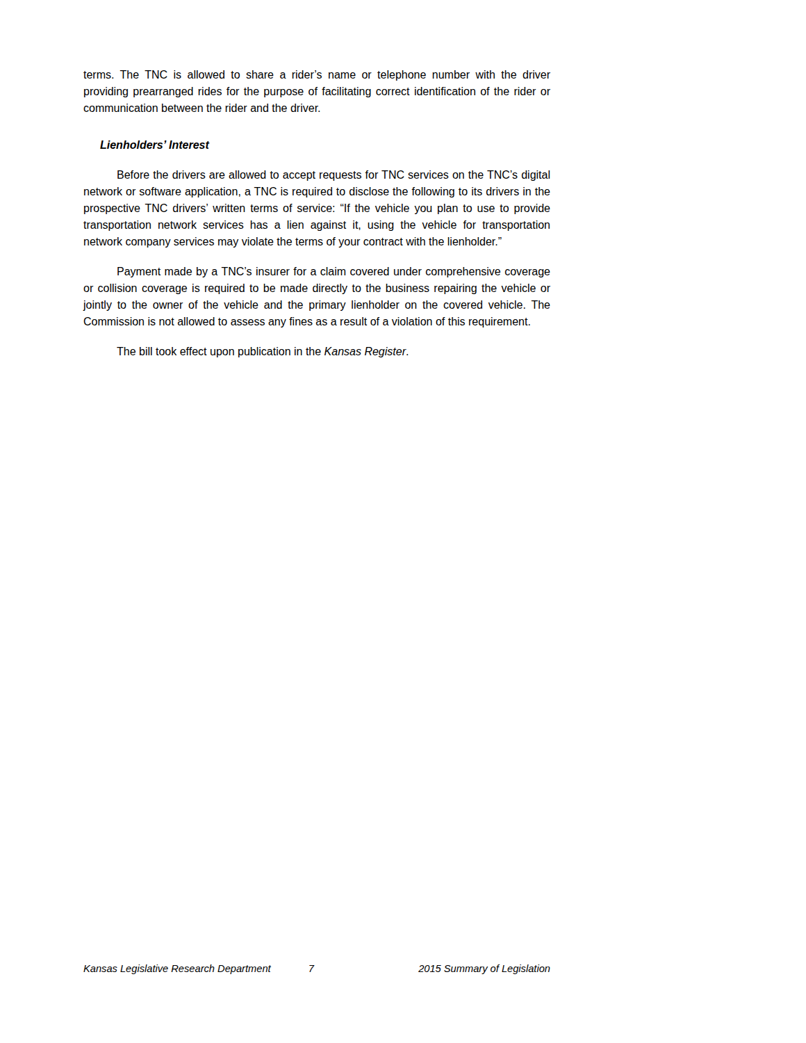terms. The TNC is allowed to share a rider’s name or telephone number with the driver providing prearranged rides for the purpose of facilitating correct identification of the rider or communication between the rider and the driver.
Lienholders’ Interest
Before the drivers are allowed to accept requests for TNC services on the TNC’s digital network or software application, a TNC is required to disclose the following to its drivers in the prospective TNC drivers’ written terms of service: “If the vehicle you plan to use to provide transportation network services has a lien against it, using the vehicle for transportation network company services may violate the terms of your contract with the lienholder.”
Payment made by a TNC’s insurer for a claim covered under comprehensive coverage or collision coverage is required to be made directly to the business repairing the vehicle or jointly to the owner of the vehicle and the primary lienholder on the covered vehicle. The Commission is not allowed to assess any fines as a result of a violation of this requirement.
The bill took effect upon publication in the Kansas Register.
Kansas Legislative Research Department 7 2015 Summary of Legislation